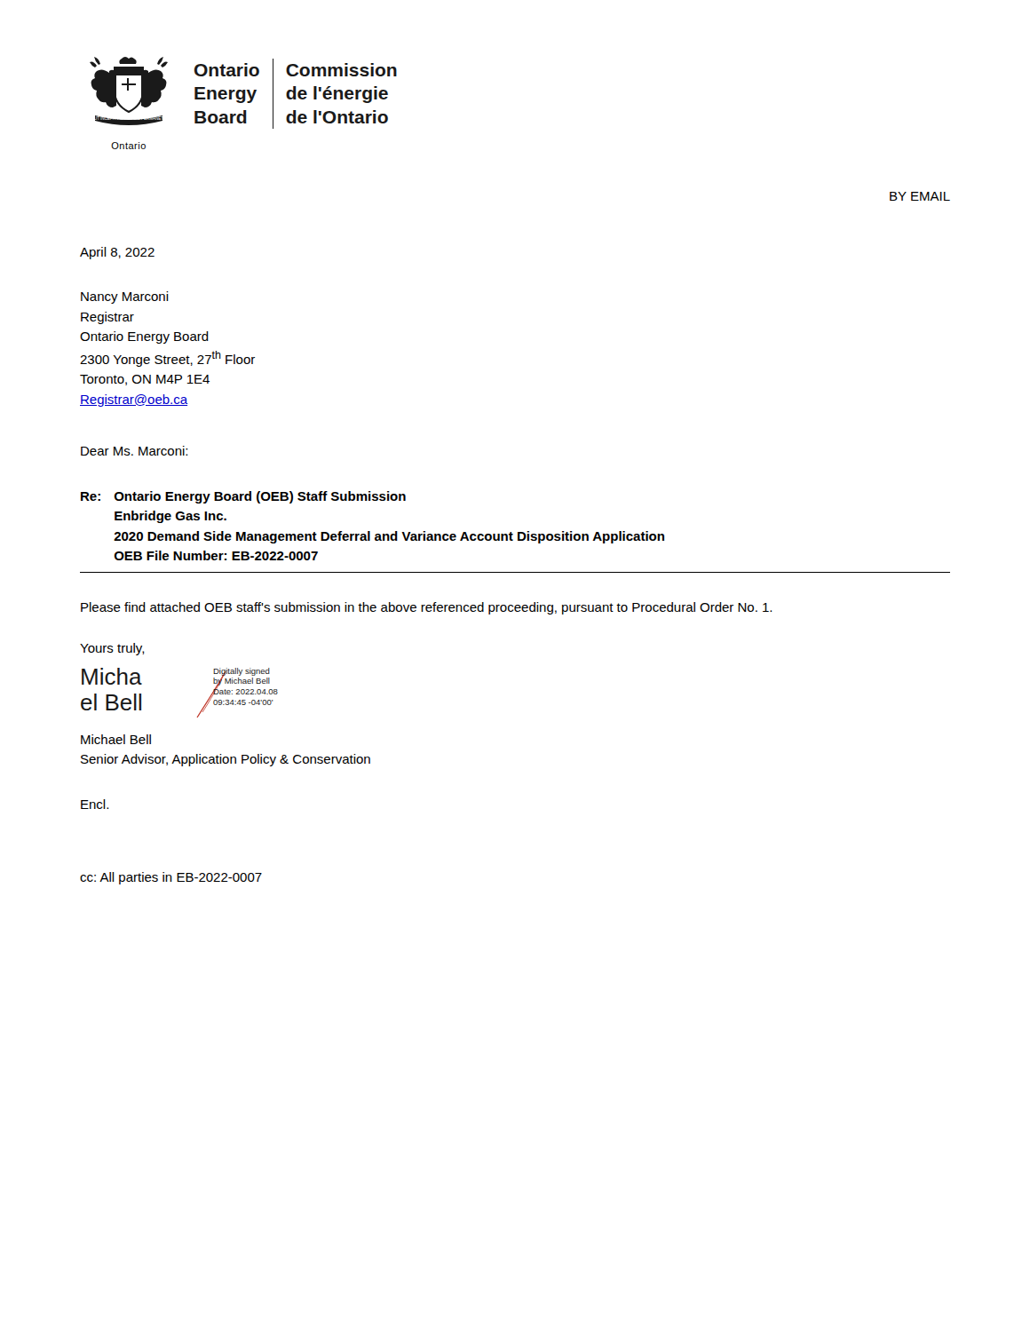UT INCEPIT FIDELIS SIC PERMANET
Ontario
Ontario
Energy
Board
Commission
de l'énergie
de l'Ontario
BY EMAIL
April 8, 2022
Nancy Marconi
Registrar
Ontario Energy Board
2300 Yonge Street, 27th Floor
Toronto, ON M4P 1E4
Registrar@oeb.ca
Dear Ms. Marconi:
Re:
Ontario Energy Board (OEB) Staff Submission
Enbridge Gas Inc.
2020 Demand Side Management Deferral and Variance Account Disposition Application
OEB File Number: EB-2022-0007
Please find attached OEB staff's submission in the above referenced proceeding, pursuant to Procedural Order No. 1.
Yours truly,
Micha
el Bell
Digitally signed
by Michael Bell
Date: 2022.04.08
09:34:45 -04'00'
Michael Bell
Senior Advisor, Application Policy & Conservation
Encl.
cc: All parties in EB-2022-0007